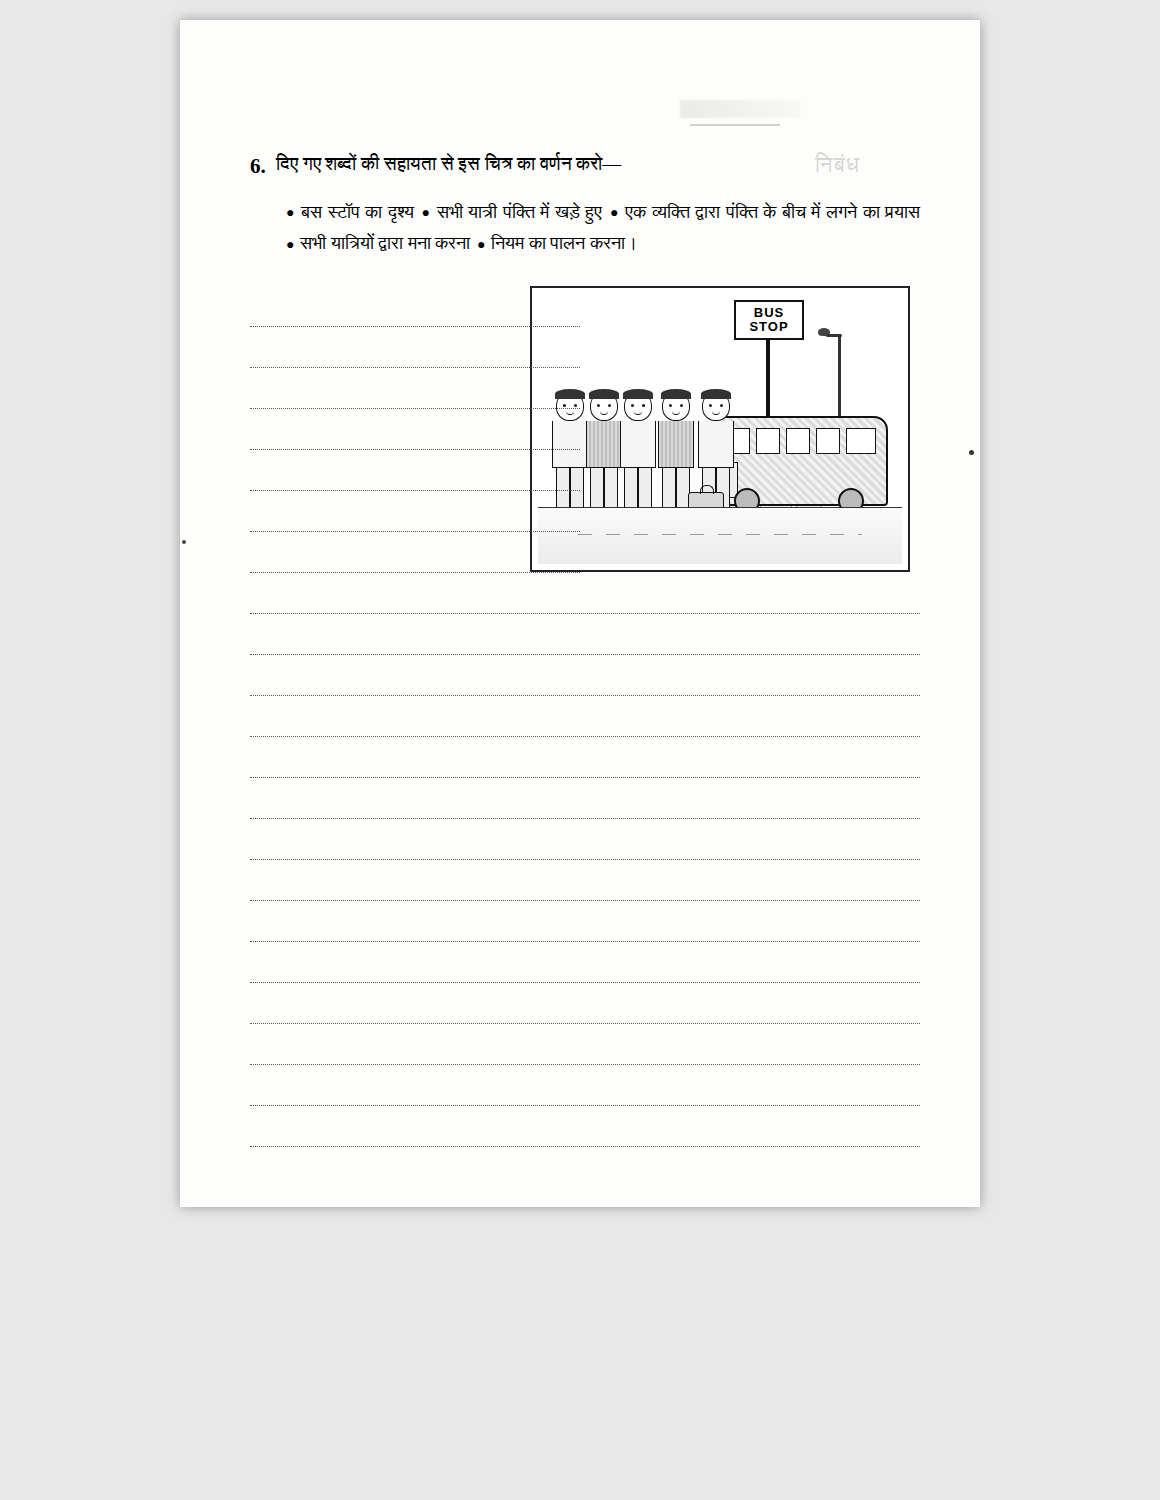6. दिए गए शब्दों की सहायता से इस चित्र का वर्णन करो— निबंध
●बस स्टॉप का दृश्य ●सभी यात्री पंक्ति में खड़े हुए ●एक व्यक्ति द्वारा पंक्ति के बीच में लगने का प्रयास ●सभी यात्रियों द्वारा मना करना ●नियम का पालन करना।
BUS
STOP